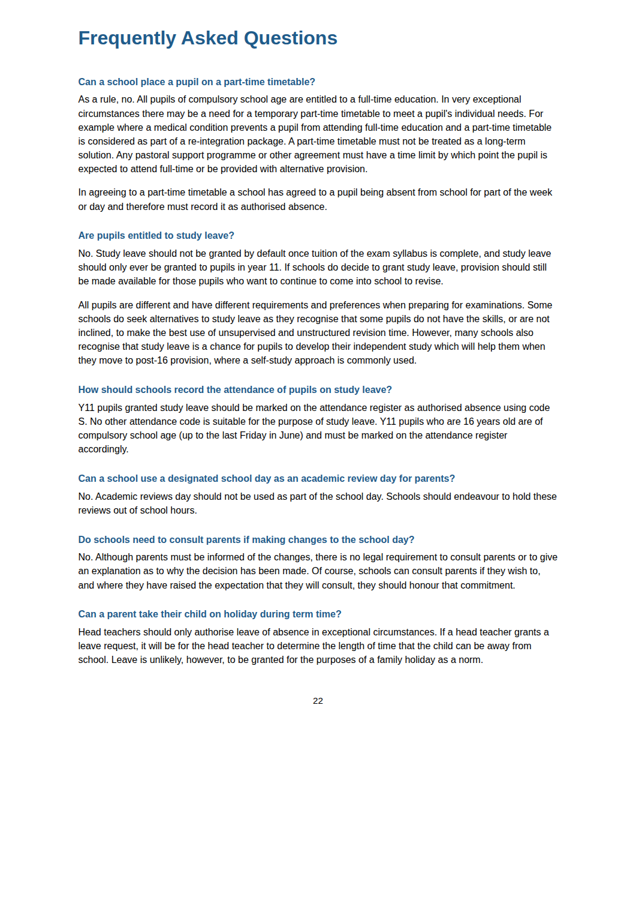Frequently Asked Questions
Can a school place a pupil on a part-time timetable?
As a rule, no. All pupils of compulsory school age are entitled to a full-time education. In very exceptional circumstances there may be a need for a temporary part-time timetable to meet a pupil's individual needs. For example where a medical condition prevents a pupil from attending full-time education and a part-time timetable is considered as part of a re-integration package. A part-time timetable must not be treated as a long-term solution. Any pastoral support programme or other agreement must have a time limit by which point the pupil is expected to attend full-time or be provided with alternative provision.
In agreeing to a part-time timetable a school has agreed to a pupil being absent from school for part of the week or day and therefore must record it as authorised absence.
Are pupils entitled to study leave?
No. Study leave should not be granted by default once tuition of the exam syllabus is complete, and study leave should only ever be granted to pupils in year 11. If schools do decide to grant study leave, provision should still be made available for those pupils who want to continue to come into school to revise.
All pupils are different and have different requirements and preferences when preparing for examinations. Some schools do seek alternatives to study leave as they recognise that some pupils do not have the skills, or are not inclined, to make the best use of unsupervised and unstructured revision time. However, many schools also recognise that study leave is a chance for pupils to develop their independent study which will help them when they move to post-16 provision, where a self-study approach is commonly used.
How should schools record the attendance of pupils on study leave?
Y11 pupils granted study leave should be marked on the attendance register as authorised absence using code S. No other attendance code is suitable for the purpose of study leave. Y11 pupils who are 16 years old are of compulsory school age (up to the last Friday in June) and must be marked on the attendance register accordingly.
Can a school use a designated school day as an academic review day for parents?
No. Academic reviews day should not be used as part of the school day. Schools should endeavour to hold these reviews out of school hours.
Do schools need to consult parents if making changes to the school day?
No. Although parents must be informed of the changes, there is no legal requirement to consult parents or to give an explanation as to why the decision has been made. Of course, schools can consult parents if they wish to, and where they have raised the expectation that they will consult, they should honour that commitment.
Can a parent take their child on holiday during term time?
Head teachers should only authorise leave of absence in exceptional circumstances. If a head teacher grants a leave request, it will be for the head teacher to determine the length of time that the child can be away from school. Leave is unlikely, however, to be granted for the purposes of a family holiday as a norm.
22